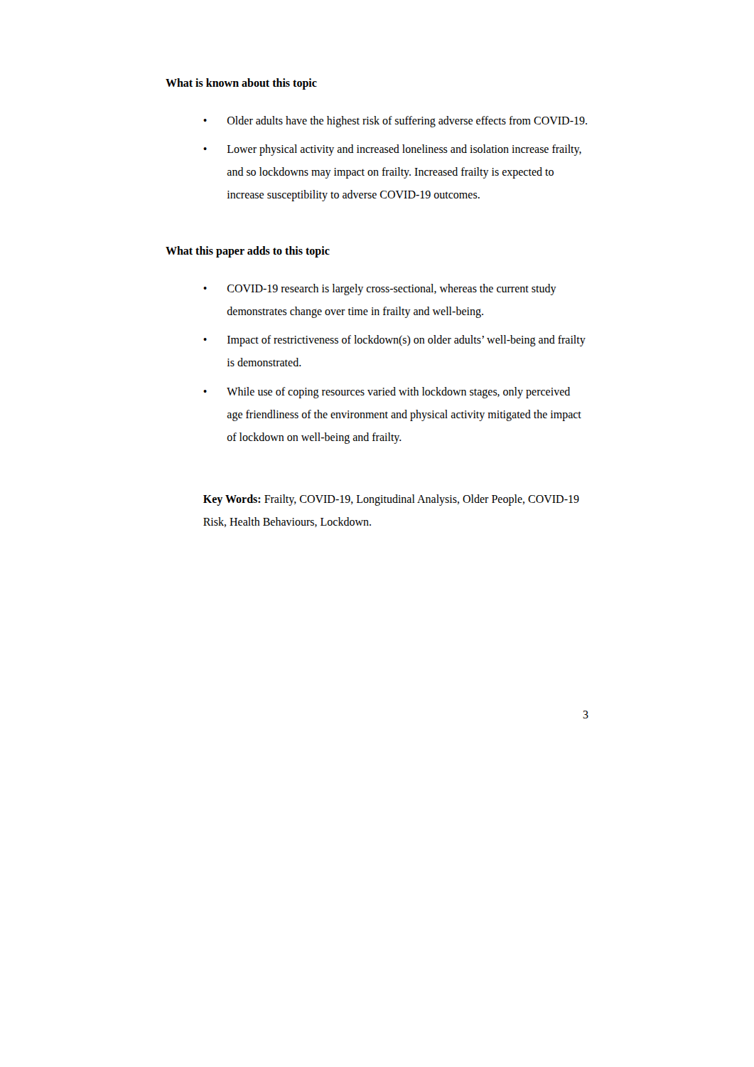What is known about this topic
Older adults have the highest risk of suffering adverse effects from COVID-19.
Lower physical activity and increased loneliness and isolation increase frailty, and so lockdowns may impact on frailty. Increased frailty is expected to increase susceptibility to adverse COVID-19 outcomes.
What this paper adds to this topic
COVID-19 research is largely cross-sectional, whereas the current study demonstrates change over time in frailty and well-being.
Impact of restrictiveness of lockdown(s) on older adults’ well-being and frailty is demonstrated.
While use of coping resources varied with lockdown stages, only perceived age friendliness of the environment and physical activity mitigated the impact of lockdown on well-being and frailty.
Key Words: Frailty, COVID-19, Longitudinal Analysis, Older People, COVID-19 Risk, Health Behaviours, Lockdown.
3